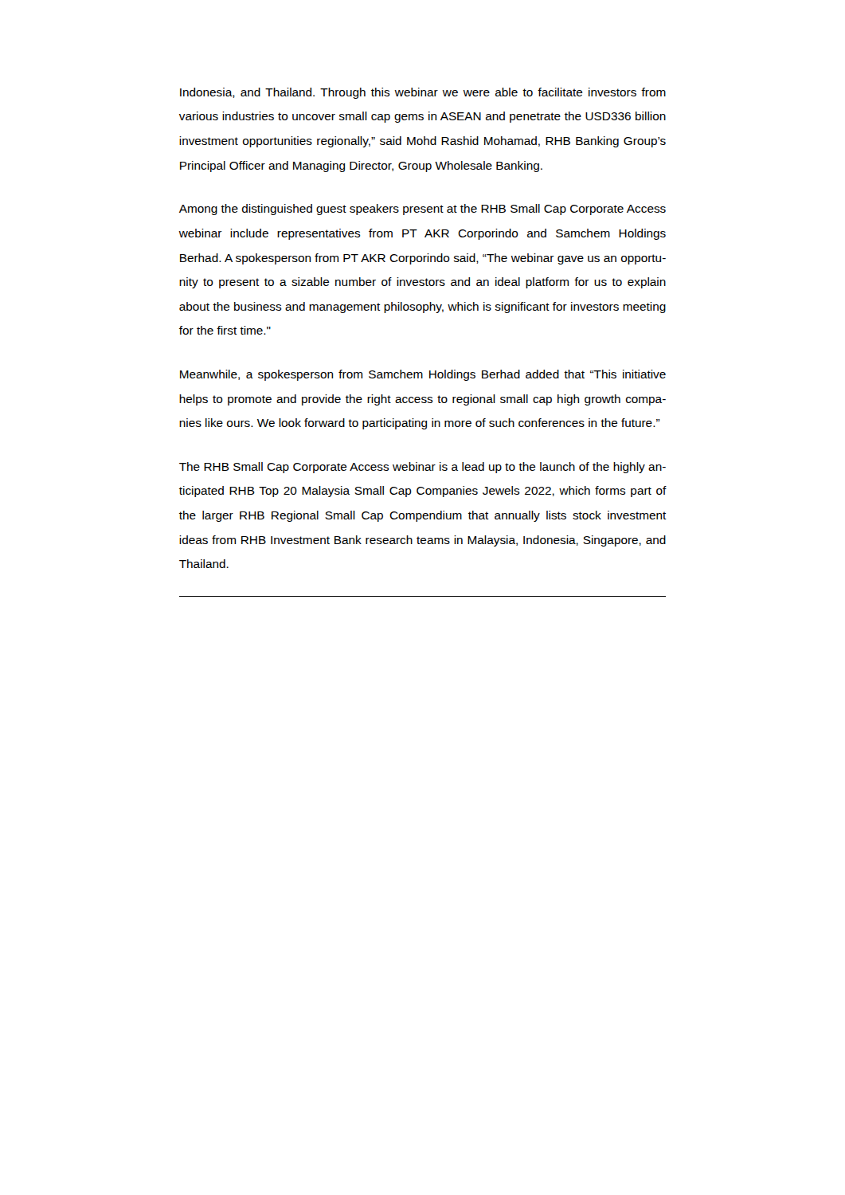Indonesia, and Thailand. Through this webinar we were able to facilitate investors from various industries to uncover small cap gems in ASEAN and penetrate the USD336 billion investment opportunities regionally,” said Mohd Rashid Mohamad, RHB Banking Group’s Principal Officer and Managing Director, Group Wholesale Banking.
Among the distinguished guest speakers present at the RHB Small Cap Corporate Access webinar include representatives from PT AKR Corporindo and Samchem Holdings Berhad. A spokesperson from PT AKR Corporindo said, “The webinar gave us an opportunity to present to a sizable number of investors and an ideal platform for us to explain about the business and management philosophy, which is significant for investors meeting for the first time."
Meanwhile, a spokesperson from Samchem Holdings Berhad added that “This initiative helps to promote and provide the right access to regional small cap high growth companies like ours. We look forward to participating in more of such conferences in the future.”
The RHB Small Cap Corporate Access webinar is a lead up to the launch of the highly anticipated RHB Top 20 Malaysia Small Cap Companies Jewels 2022, which forms part of the larger RHB Regional Small Cap Compendium that annually lists stock investment ideas from RHB Investment Bank research teams in Malaysia, Indonesia, Singapore, and Thailand.